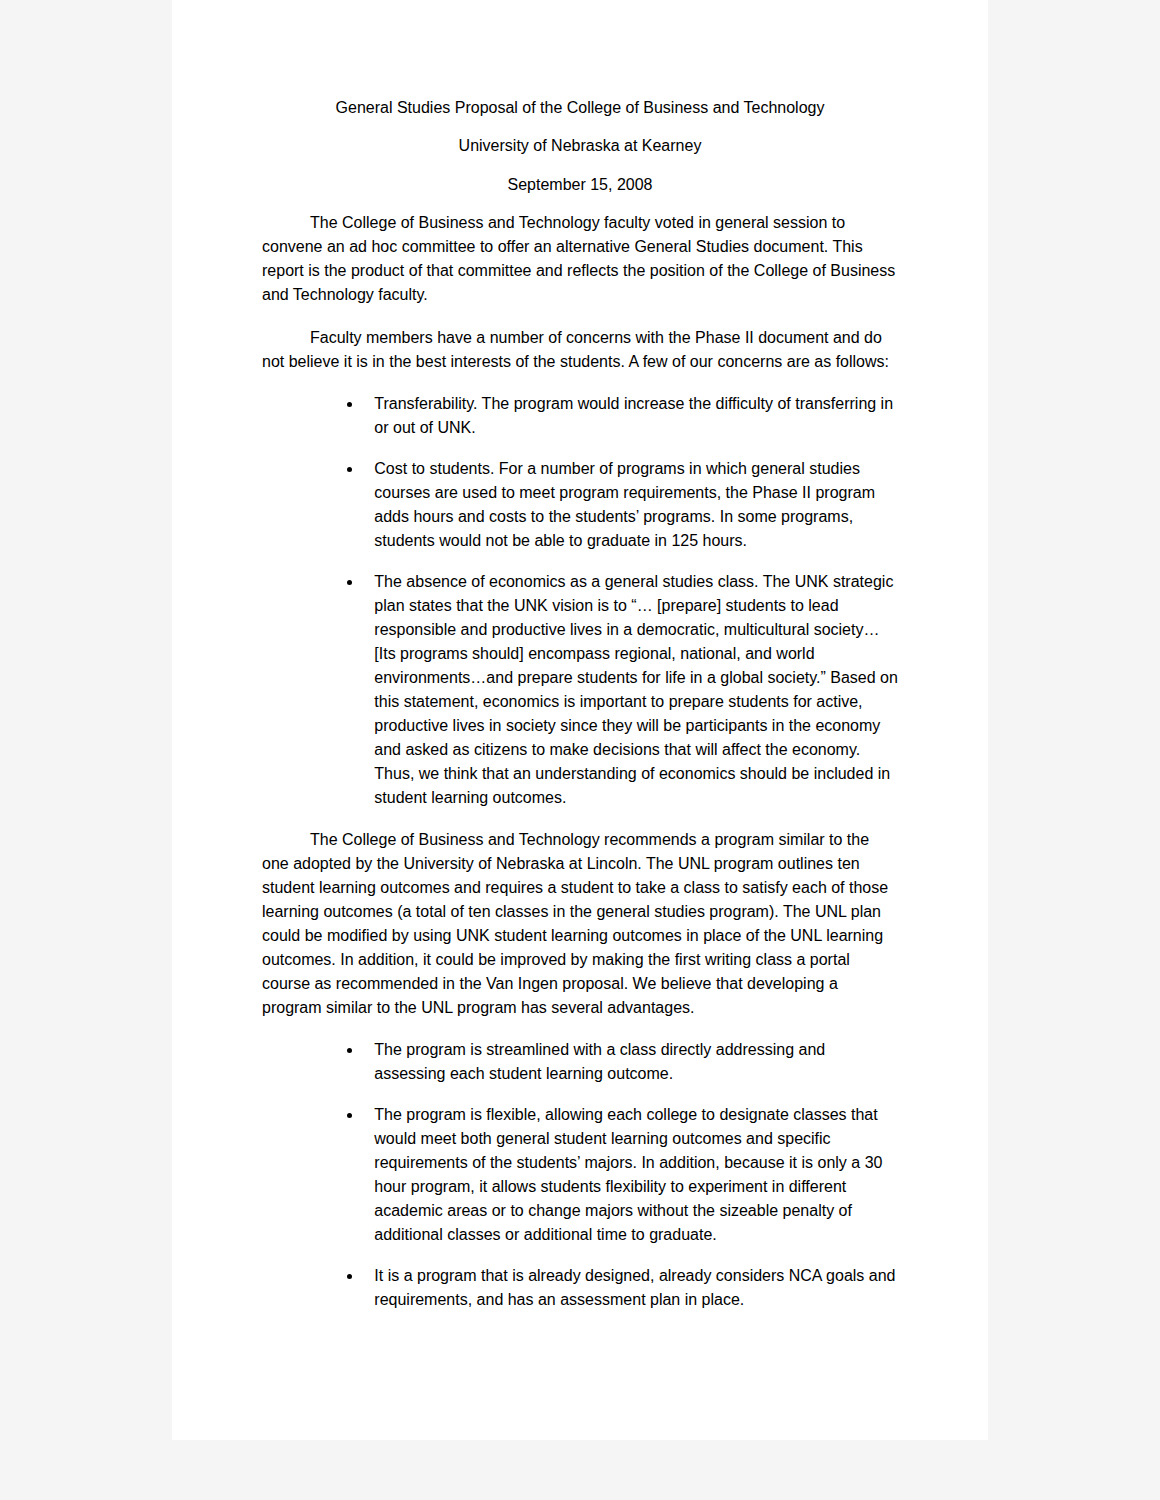General Studies Proposal of the College of Business and Technology
University of Nebraska at Kearney
September 15, 2008
The College of Business and Technology faculty voted in general session to convene an ad hoc committee to offer an alternative General Studies document. This report is the product of that committee and reflects the position of the College of Business and Technology faculty.
Faculty members have a number of concerns with the Phase II document and do not believe it is in the best interests of the students. A few of our concerns are as follows:
Transferability. The program would increase the difficulty of transferring in or out of UNK.
Cost to students. For a number of programs in which general studies courses are used to meet program requirements, the Phase II program adds hours and costs to the students’ programs. In some programs, students would not be able to graduate in 125 hours.
The absence of economics as a general studies class. The UNK strategic plan states that the UNK vision is to “… [prepare] students to lead responsible and productive lives in a democratic, multicultural society…[Its programs should] encompass regional, national, and world environments…and prepare students for life in a global society.” Based on this statement, economics is important to prepare students for active, productive lives in society since they will be participants in the economy and asked as citizens to make decisions that will affect the economy. Thus, we think that an understanding of economics should be included in student learning outcomes.
The College of Business and Technology recommends a program similar to the one adopted by the University of Nebraska at Lincoln. The UNL program outlines ten student learning outcomes and requires a student to take a class to satisfy each of those learning outcomes (a total of ten classes in the general studies program). The UNL plan could be modified by using UNK student learning outcomes in place of the UNL learning outcomes. In addition, it could be improved by making the first writing class a portal course as recommended in the Van Ingen proposal. We believe that developing a program similar to the UNL program has several advantages.
The program is streamlined with a class directly addressing and assessing each student learning outcome.
The program is flexible, allowing each college to designate classes that would meet both general student learning outcomes and specific requirements of the students’ majors. In addition, because it is only a 30 hour program, it allows students flexibility to experiment in different academic areas or to change majors without the sizeable penalty of additional classes or additional time to graduate.
It is a program that is already designed, already considers NCA goals and requirements, and has an assessment plan in place.